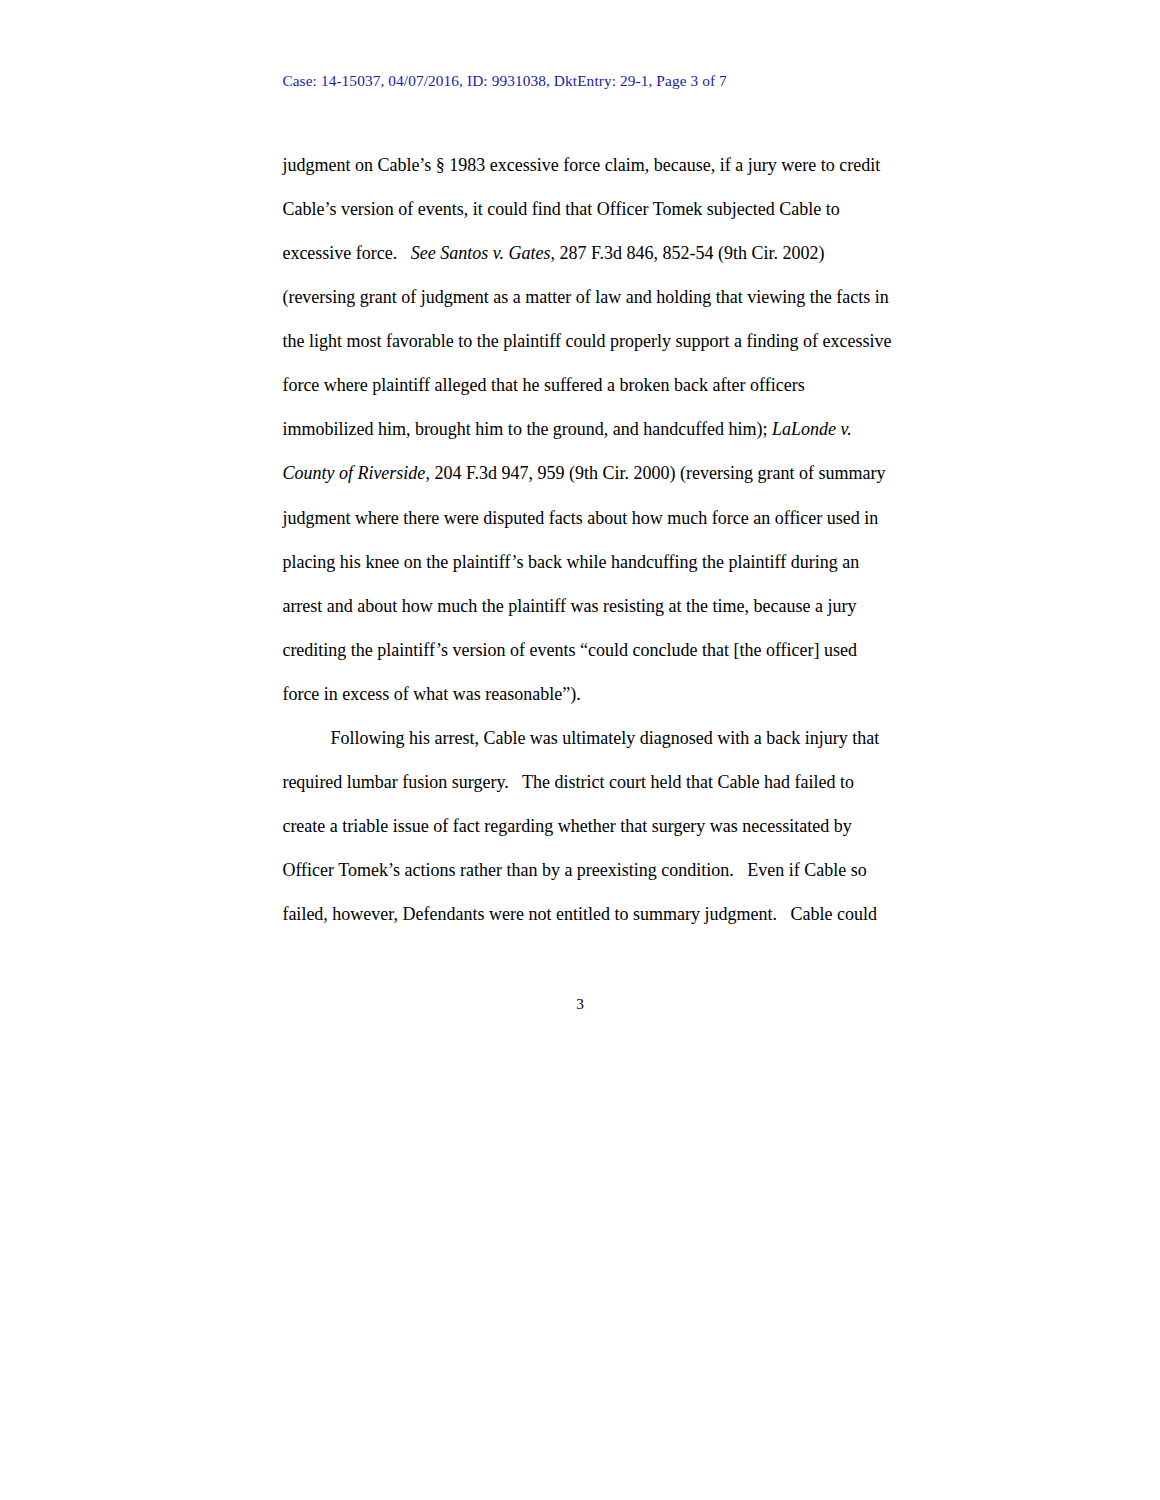Case: 14-15037, 04/07/2016, ID: 9931038, DktEntry: 29-1, Page 3 of 7
judgment on Cable’s § 1983 excessive force claim, because, if a jury were to credit Cable’s version of events, it could find that Officer Tomek subjected Cable to excessive force. See Santos v. Gates, 287 F.3d 846, 852-54 (9th Cir. 2002) (reversing grant of judgment as a matter of law and holding that viewing the facts in the light most favorable to the plaintiff could properly support a finding of excessive force where plaintiff alleged that he suffered a broken back after officers immobilized him, brought him to the ground, and handcuffed him); LaLonde v. County of Riverside, 204 F.3d 947, 959 (9th Cir. 2000) (reversing grant of summary judgment where there were disputed facts about how much force an officer used in placing his knee on the plaintiff’s back while handcuffing the plaintiff during an arrest and about how much the plaintiff was resisting at the time, because a jury crediting the plaintiff’s version of events “could conclude that [the officer] used force in excess of what was reasonable”).
Following his arrest, Cable was ultimately diagnosed with a back injury that required lumbar fusion surgery. The district court held that Cable had failed to create a triable issue of fact regarding whether that surgery was necessitated by Officer Tomek’s actions rather than by a preexisting condition. Even if Cable so failed, however, Defendants were not entitled to summary judgment. Cable could
3